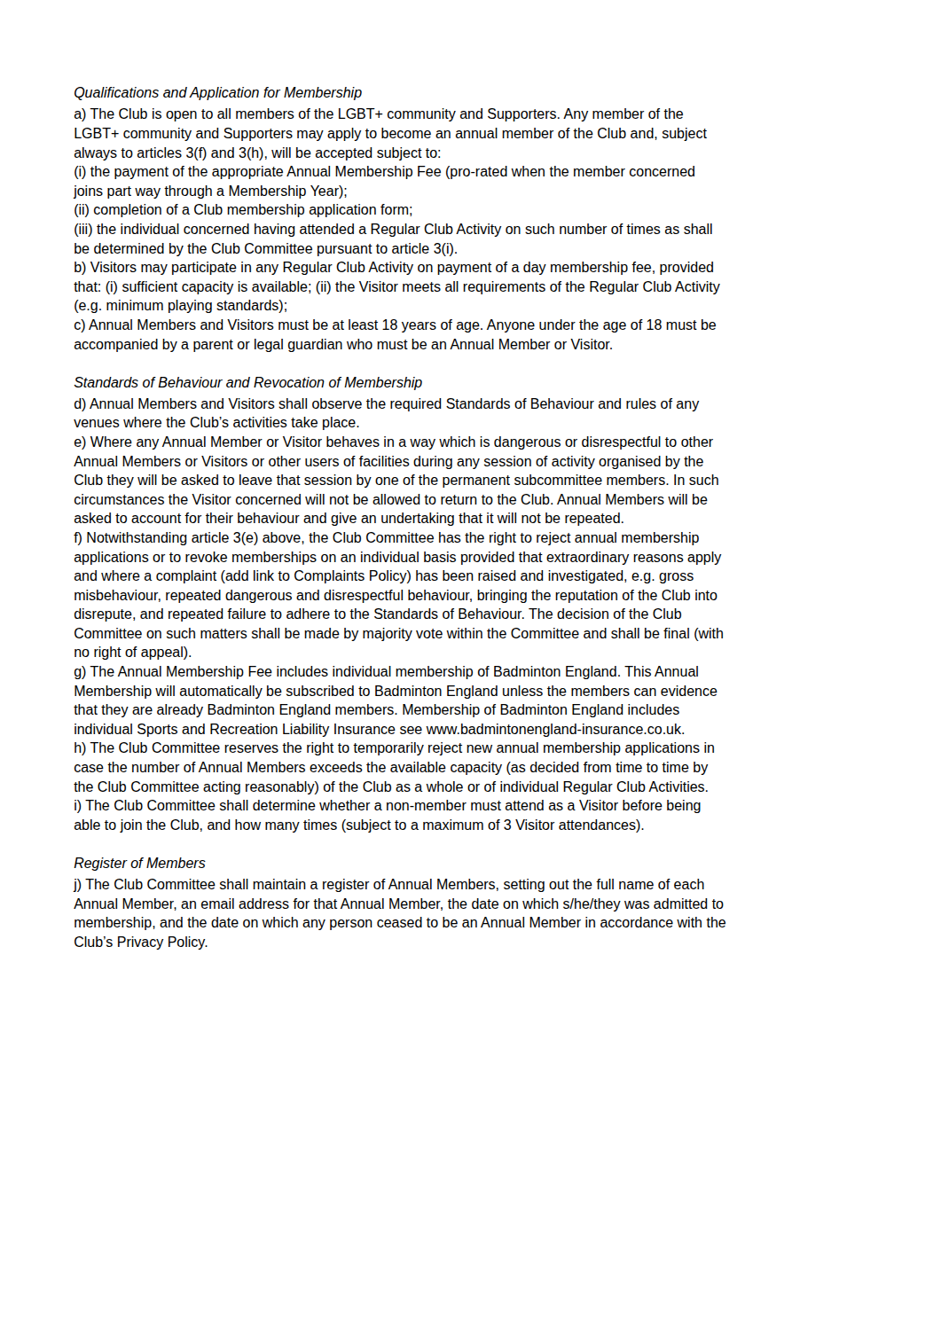Qualifications and Application for Membership
a) The Club is open to all members of the LGBT+ community and Supporters. Any member of the LGBT+ community and Supporters may apply to become an annual member of the Club and, subject always to articles 3(f) and 3(h), will be accepted subject to:
(i) the payment of the appropriate Annual Membership Fee (pro-rated when the member concerned joins part way through a Membership Year);
(ii) completion of a Club membership application form;
(iii) the individual concerned having attended a Regular Club Activity on such number of times as shall be determined by the Club Committee pursuant to article 3(i).
b) Visitors may participate in any Regular Club Activity on payment of a day membership fee, provided that: (i) sufficient capacity is available; (ii) the Visitor meets all requirements of the Regular Club Activity (e.g. minimum playing standards);
c) Annual Members and Visitors must be at least 18 years of age. Anyone under the age of 18 must be accompanied by a parent or legal guardian who must be an Annual Member or Visitor.
Standards of Behaviour and Revocation of Membership
d) Annual Members and Visitors shall observe the required Standards of Behaviour and rules of any venues where the Club’s activities take place.
e) Where any Annual Member or Visitor behaves in a way which is dangerous or disrespectful to other Annual Members or Visitors or other users of facilities during any session of activity organised by the Club they will be asked to leave that session by one of the permanent subcommittee members. In such circumstances the Visitor concerned will not be allowed to return to the Club. Annual Members will be asked to account for their behaviour and give an undertaking that it will not be repeated.
f) Notwithstanding article 3(e) above, the Club Committee has the right to reject annual membership applications or to revoke memberships on an individual basis provided that extraordinary reasons apply and where a complaint (add link to Complaints Policy) has been raised and investigated, e.g. gross misbehaviour, repeated dangerous and disrespectful behaviour, bringing the reputation of the Club into disrepute, and repeated failure to adhere to the Standards of Behaviour. The decision of the Club Committee on such matters shall be made by majority vote within the Committee and shall be final (with no right of appeal).
g) The Annual Membership Fee includes individual membership of Badminton England. This Annual Membership will automatically be subscribed to Badminton England unless the members can evidence that they are already Badminton England members. Membership of Badminton England includes individual Sports and Recreation Liability Insurance see www.badmintonengland-insurance.co.uk.
h) The Club Committee reserves the right to temporarily reject new annual membership applications in case the number of Annual Members exceeds the available capacity (as decided from time to time by the Club Committee acting reasonably) of the Club as a whole or of individual Regular Club Activities.
i) The Club Committee shall determine whether a non-member must attend as a Visitor before being able to join the Club, and how many times (subject to a maximum of 3 Visitor attendances).
Register of Members
j) The Club Committee shall maintain a register of Annual Members, setting out the full name of each Annual Member, an email address for that Annual Member, the date on which s/he/they was admitted to membership, and the date on which any person ceased to be an Annual Member in accordance with the Club’s Privacy Policy.